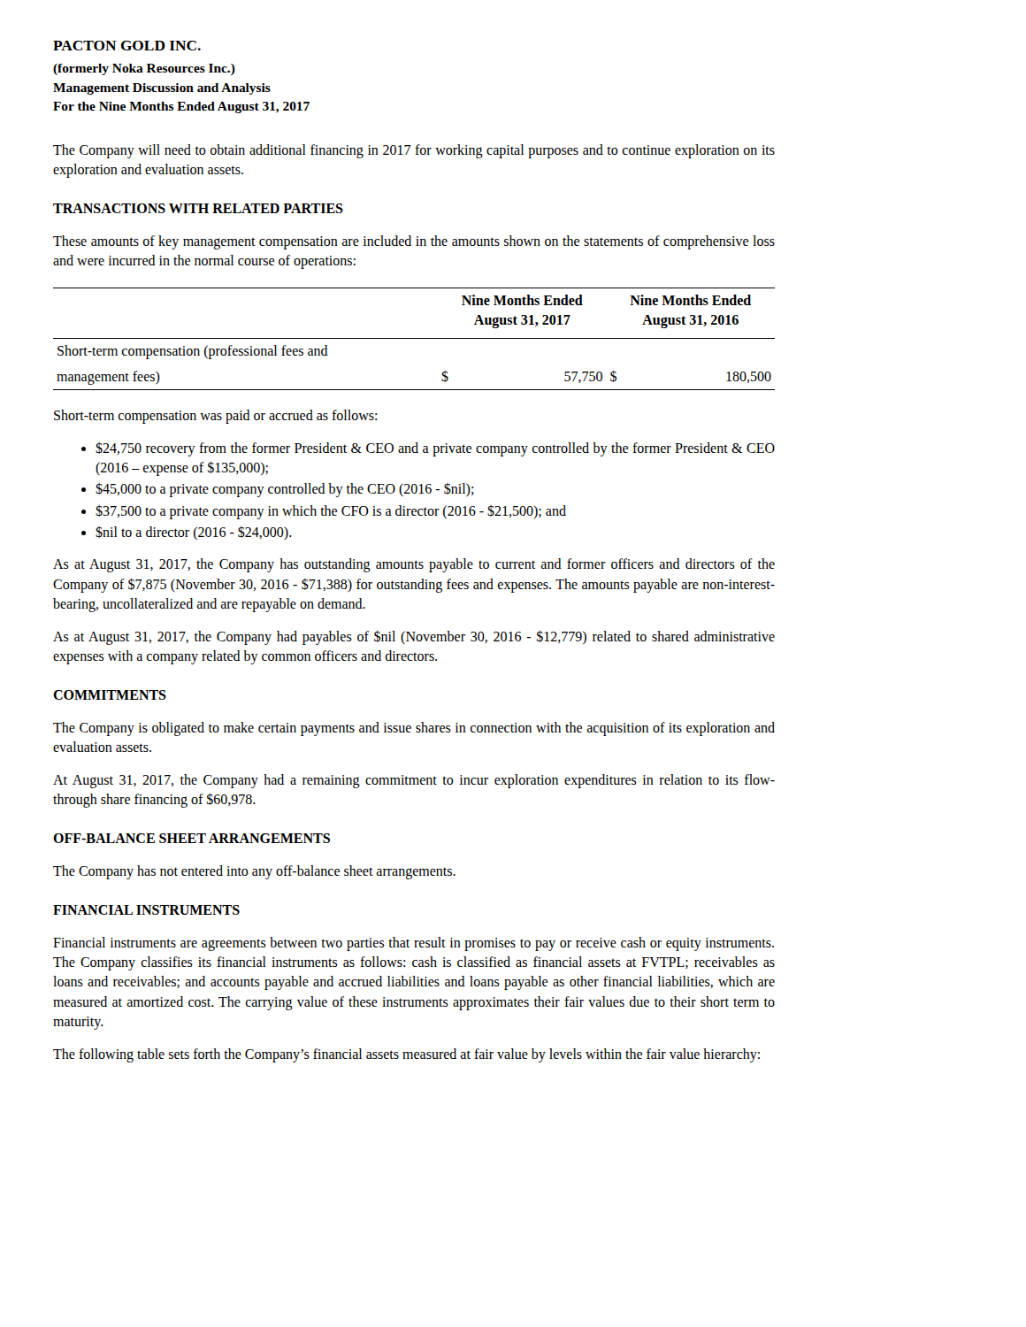PACTON GOLD INC.
(formerly Noka Resources Inc.)
Management Discussion and Analysis
For the Nine Months Ended August 31, 2017
The Company will need to obtain additional financing in 2017 for working capital purposes and to continue exploration on its exploration and evaluation assets.
Transactions with Related Parties
These amounts of key management compensation are included in the amounts shown on the statements of comprehensive loss and were incurred in the normal course of operations:
| | Nine Months Ended August 31, 2017 | Nine Months Ended August 31, 2016 |
| --- | --- | --- |
| Short-term compensation (professional fees and | | | | |
| management fees) | $ | 57,750 | $ | 180,500 |
Short-term compensation was paid or accrued as follows:
$24,750 recovery from the former President & CEO and a private company controlled by the former President & CEO (2016 – expense of $135,000);
$45,000 to a private company controlled by the CEO (2016 - $nil);
$37,500 to a private company in which the CFO is a director (2016 - $21,500); and
$nil to a director (2016 - $24,000).
As at August 31, 2017, the Company has outstanding amounts payable to current and former officers and directors of the Company of $7,875 (November 30, 2016 - $71,388) for outstanding fees and expenses. The amounts payable are non-interest-bearing, uncollateralized and are repayable on demand.
As at August 31, 2017, the Company had payables of $nil (November 30, 2016 - $12,779) related to shared administrative expenses with a company related by common officers and directors.
Commitments
The Company is obligated to make certain payments and issue shares in connection with the acquisition of its exploration and evaluation assets.
At August 31, 2017, the Company had a remaining commitment to incur exploration expenditures in relation to its flow-through share financing of $60,978.
Off-Balance Sheet Arrangements
The Company has not entered into any off-balance sheet arrangements.
Financial Instruments
Financial instruments are agreements between two parties that result in promises to pay or receive cash or equity instruments. The Company classifies its financial instruments as follows: cash is classified as financial assets at FVTPL; receivables as loans and receivables; and accounts payable and accrued liabilities and loans payable as other financial liabilities, which are measured at amortized cost. The carrying value of these instruments approximates their fair values due to their short term to maturity.
The following table sets forth the Company’s financial assets measured at fair value by levels within the fair value hierarchy: